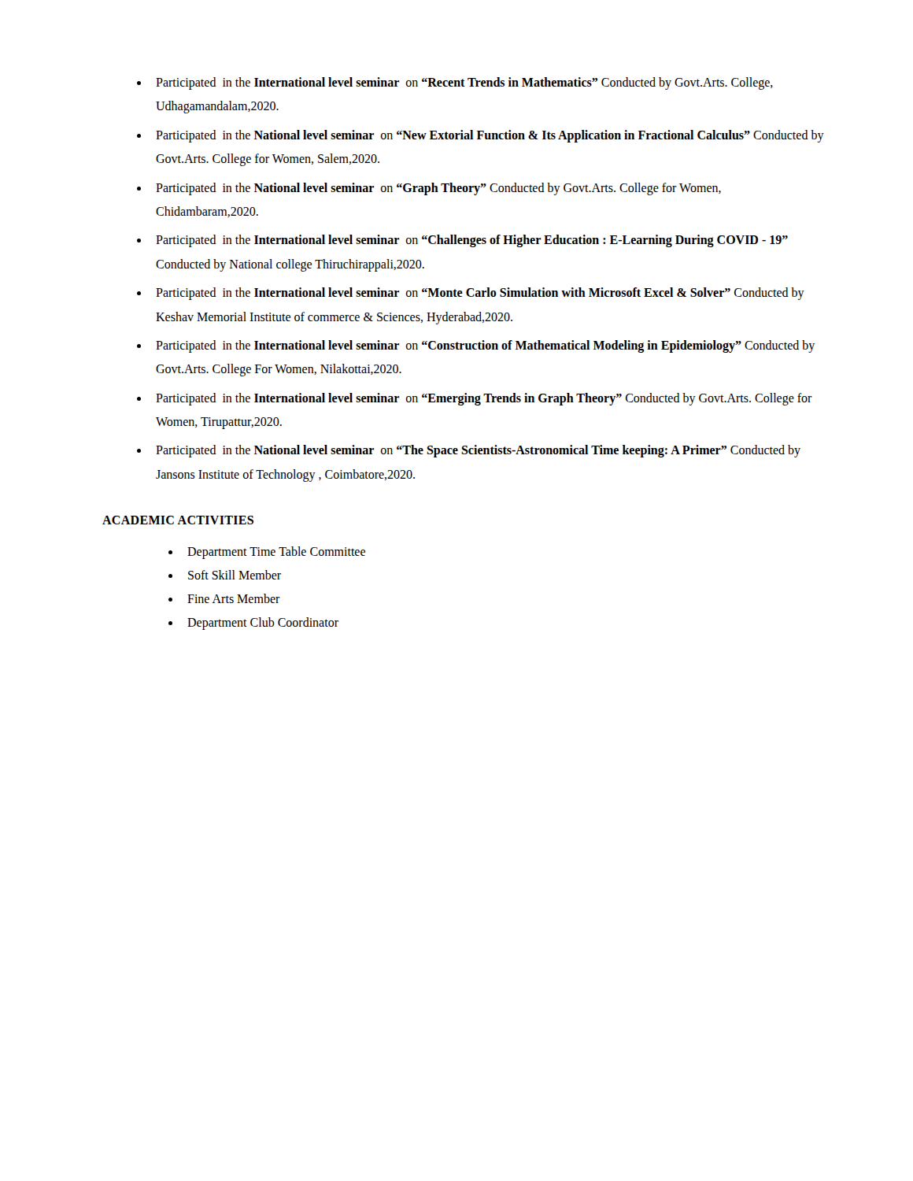Participated in the International level seminar on “Recent Trends in Mathematics” Conducted by Govt.Arts. College, Udhagamandalam,2020.
Participated in the National level seminar on “New Extorial Function & Its Application in Fractional Calculus” Conducted by Govt.Arts. College for Women, Salem,2020.
Participated in the National level seminar on “Graph Theory” Conducted by Govt.Arts. College for Women, Chidambaram,2020.
Participated in the International level seminar on “Challenges of Higher Education : E-Learning During COVID - 19” Conducted by National college Thiruchirappali,2020.
Participated in the International level seminar on “Monte Carlo Simulation with Microsoft Excel & Solver” Conducted by Keshav Memorial Institute of commerce & Sciences, Hyderabad,2020.
Participated in the International level seminar on “Construction of Mathematical Modeling in Epidemiology” Conducted by Govt.Arts. College For Women, Nilakottai,2020.
Participated in the International level seminar on “Emerging Trends in Graph Theory” Conducted by Govt.Arts. College for Women, Tirupattur,2020.
Participated in the National level seminar on “The Space Scientists-Astronomical Time keeping: A Primer” Conducted by Jansons Institute of Technology , Coimbatore,2020.
ACADEMIC ACTIVITIES
Department Time Table Committee
Soft Skill Member
Fine Arts Member
Department Club Coordinator